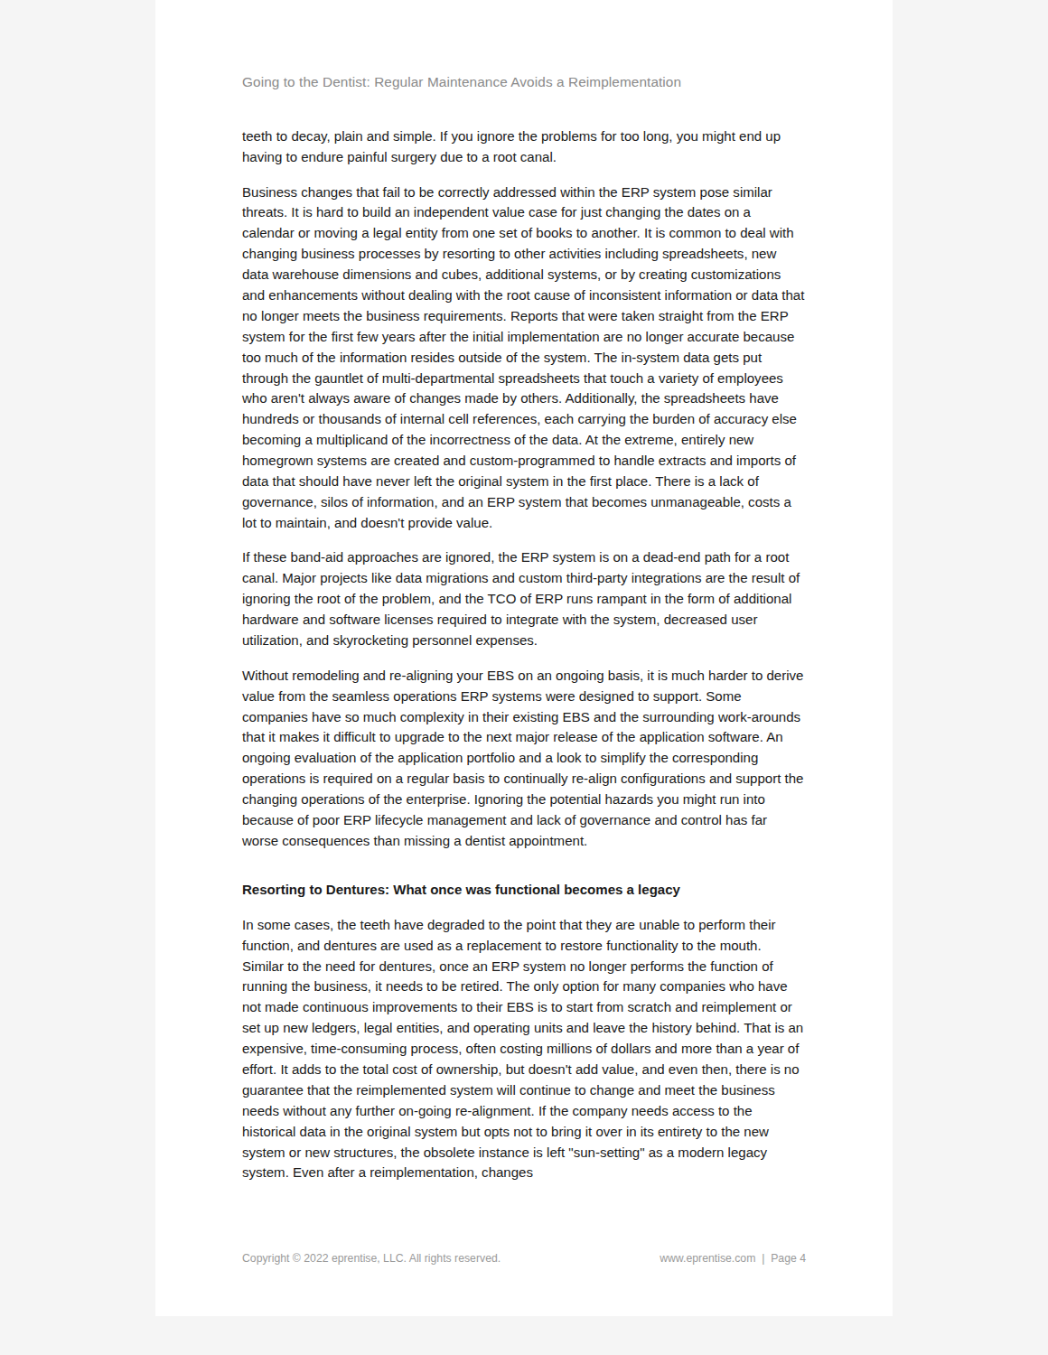Going to the Dentist: Regular Maintenance Avoids a Reimplementation
teeth to decay, plain and simple. If you ignore the problems for too long, you might end up having to endure painful surgery due to a root canal.
Business changes that fail to be correctly addressed within the ERP system pose similar threats. It is hard to build an independent value case for just changing the dates on a calendar or moving a legal entity from one set of books to another. It is common to deal with changing business processes by resorting to other activities including spreadsheets, new data warehouse dimensions and cubes, additional systems, or by creating customizations and enhancements without dealing with the root cause of inconsistent information or data that no longer meets the business requirements. Reports that were taken straight from the ERP system for the first few years after the initial implementation are no longer accurate because too much of the information resides outside of the system. The in-system data gets put through the gauntlet of multi-departmental spreadsheets that touch a variety of employees who aren't always aware of changes made by others. Additionally, the spreadsheets have hundreds or thousands of internal cell references, each carrying the burden of accuracy else becoming a multiplicand of the incorrectness of the data. At the extreme, entirely new homegrown systems are created and custom-programmed to handle extracts and imports of data that should have never left the original system in the first place. There is a lack of governance, silos of information, and an ERP system that becomes unmanageable, costs a lot to maintain, and doesn't provide value.
If these band-aid approaches are ignored, the ERP system is on a dead-end path for a root canal. Major projects like data migrations and custom third-party integrations are the result of ignoring the root of the problem, and the TCO of ERP runs rampant in the form of additional hardware and software licenses required to integrate with the system, decreased user utilization, and skyrocketing personnel expenses.
Without remodeling and re-aligning your EBS on an ongoing basis, it is much harder to derive value from the seamless operations ERP systems were designed to support. Some companies have so much complexity in their existing EBS and the surrounding work-arounds that it makes it difficult to upgrade to the next major release of the application software. An ongoing evaluation of the application portfolio and a look to simplify the corresponding operations is required on a regular basis to continually re-align configurations and support the changing operations of the enterprise. Ignoring the potential hazards you might run into because of poor ERP lifecycle management and lack of governance and control has far worse consequences than missing a dentist appointment.
Resorting to Dentures: What once was functional becomes a legacy
In some cases, the teeth have degraded to the point that they are unable to perform their function, and dentures are used as a replacement to restore functionality to the mouth. Similar to the need for dentures, once an ERP system no longer performs the function of running the business, it needs to be retired. The only option for many companies who have not made continuous improvements to their EBS is to start from scratch and reimplement or set up new ledgers, legal entities, and operating units and leave the history behind. That is an expensive, time-consuming process, often costing millions of dollars and more than a year of effort. It adds to the total cost of ownership, but doesn't add value, and even then, there is no guarantee that the reimplemented system will continue to change and meet the business needs without any further on-going re-alignment. If the company needs access to the historical data in the original system but opts not to bring it over in its entirety to the new system or new structures, the obsolete instance is left "sun-setting" as a modern legacy system. Even after a reimplementation, changes
Copyright © 2022 eprentise, LLC. All rights reserved.
www.eprentise.com | Page 4